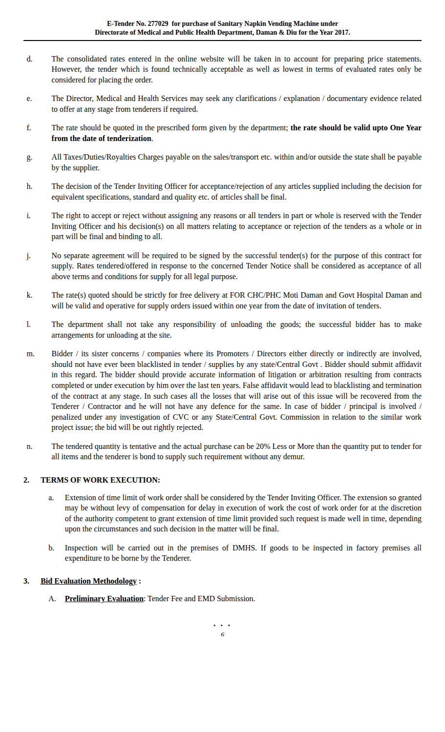E-Tender No. 277029 for purchase of Sanitary Napkin Vending Machine under
Directorate of Medical and Public Health Department, Daman & Diu for the Year 2017.
d.
The consolidated rates entered in the online website will be taken in to account for preparing price statements. However, the tender which is found technically acceptable as well as lowest in terms of evaluated rates only be considered for placing the order.
e.
The Director, Medical and Health Services may seek any clarifications / explanation / documentary evidence related to offer at any stage from tenderers if required.
f.
The rate should be quoted in the prescribed form given by the department; the rate should be valid upto One Year from the date of tenderization.
g.
All Taxes/Duties/Royalties Charges payable on the sales/transport etc. within and/or outside the state shall be payable by the supplier.
h.
The decision of the Tender Inviting Officer for acceptance/rejection of any articles supplied including the decision for equivalent specifications, standard and quality etc. of articles shall be final.
i.
The right to accept or reject without assigning any reasons or all tenders in part or whole is reserved with the Tender Inviting Officer and his decision(s) on all matters relating to acceptance or rejection of the tenders as a whole or in part will be final and binding to all.
j.
No separate agreement will be required to be signed by the successful tender(s) for the purpose of this contract for supply. Rates tendered/offered in response to the concerned Tender Notice shall be considered as acceptance of all above terms and conditions for supply for all legal purpose.
k.
The rate(s) quoted should be strictly for free delivery at FOR CHC/PHC Moti Daman and Govt Hospital Daman and will be valid and operative for supply orders issued within one year from the date of invitation of tenders.
l.
The department shall not take any responsibility of unloading the goods; the successful bidder has to make arrangements for unloading at the site.
m.
Bidder / its sister concerns / companies where its Promoters / Directors either directly or indirectly are involved, should not have ever been blacklisted in tender / supplies by any state/Central Govt . Bidder should submit affidavit in this regard. The bidder should provide accurate information of litigation or arbitration resulting from contracts completed or under execution by him over the last ten years. False affidavit would lead to blacklisting and termination of the contract at any stage. In such cases all the losses that will arise out of this issue will be recovered from the Tenderer / Contractor and he will not have any defence for the same. In case of bidder / principal is involved / penalized under any investigation of CVC or any State/Central Govt. Commission in relation to the similar work project issue; the bid will be out rightly rejected.
n.
The tendered quantity is tentative and the actual purchase can be 20% Less or More than the quantity put to tender for all items and the tenderer is bond to supply such requirement without any demur.
2. TERMS OF WORK EXECUTION:
a.
Extension of time limit of work order shall be considered by the Tender Inviting Officer. The extension so granted may be without levy of compensation for delay in execution of work the cost of work order for at the discretion of the authority competent to grant extension of time limit provided such request is made well in time, depending upon the circumstances and such decision in the matter will be final.
b.
Inspection will be carried out in the premises of DMHS. If goods to be inspected in factory premises all expenditure to be borne by the Tenderer.
3. Bid Evaluation Methodology :
A.
Preliminary Evaluation: Tender Fee and EMD Submission.
• • •
6